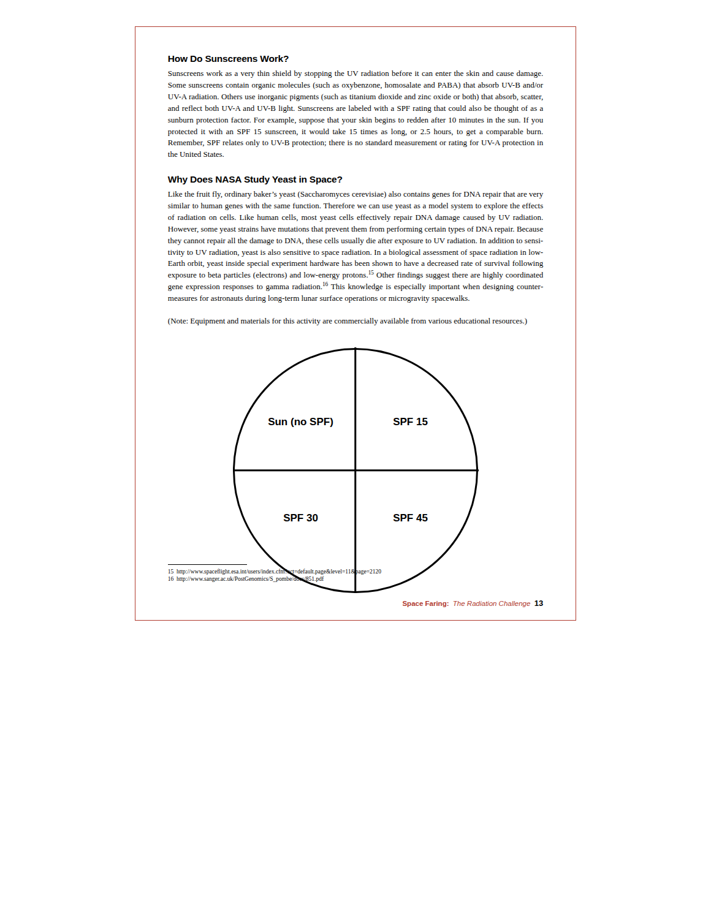How Do Sunscreens Work?
Sunscreens work as a very thin shield by stopping the UV radiation before it can enter the skin and cause damage. Some sunscreens contain organic molecules (such as oxybenzone, homosalate and PABA) that absorb UV-B and/or UV-A radiation. Others use inorganic pigments (such as titanium dioxide and zinc oxide or both) that absorb, scatter, and reflect both UV-A and UV-B light. Sunscreens are labeled with a SPF rating that could also be thought of as a sunburn protection factor. For example, suppose that your skin begins to redden after 10 minutes in the sun. If you protected it with an SPF 15 sunscreen, it would take 15 times as long, or 2.5 hours, to get a comparable burn. Remember, SPF relates only to UV-B protection; there is no standard measurement or rating for UV-A protection in the United States.
Why Does NASA Study Yeast in Space?
Like the fruit fly, ordinary baker’s yeast (Saccharomyces cerevisiae) also contains genes for DNA repair that are very similar to human genes with the same function. Therefore we can use yeast as a model system to explore the effects of radiation on cells. Like human cells, most yeast cells effectively repair DNA damage caused by UV radiation. However, some yeast strains have mutations that prevent them from performing certain types of DNA repair. Because they cannot repair all the damage to DNA, these cells usually die after exposure to UV radiation. In addition to sensitivity to UV radiation, yeast is also sensitive to space radiation. In a biological assessment of space radiation in low-Earth orbit, yeast inside special experiment hardware has been shown to have a decreased rate of survival following exposure to beta particles (electrons) and low-energy protons.15 Other findings suggest there are highly coordinated gene expression responses to gamma radiation.16 This knowledge is especially important when designing countermeasures for astronauts during long-term lunar surface operations or microgravity spacewalks.
(Note: Equipment and materials for this activity are commercially available from various educational resources.)
Sun (no SPF)
SPF 15
SPF 30
SPF 45
15 http://www.spaceflight.esa.int/users/index.cfm?act=default.page&level=11&page=2120
16 http://www.sanger.ac.uk/PostGenomics/S_pombe/docs/851.pdf
Space Faring: The Radiation Challenge 13